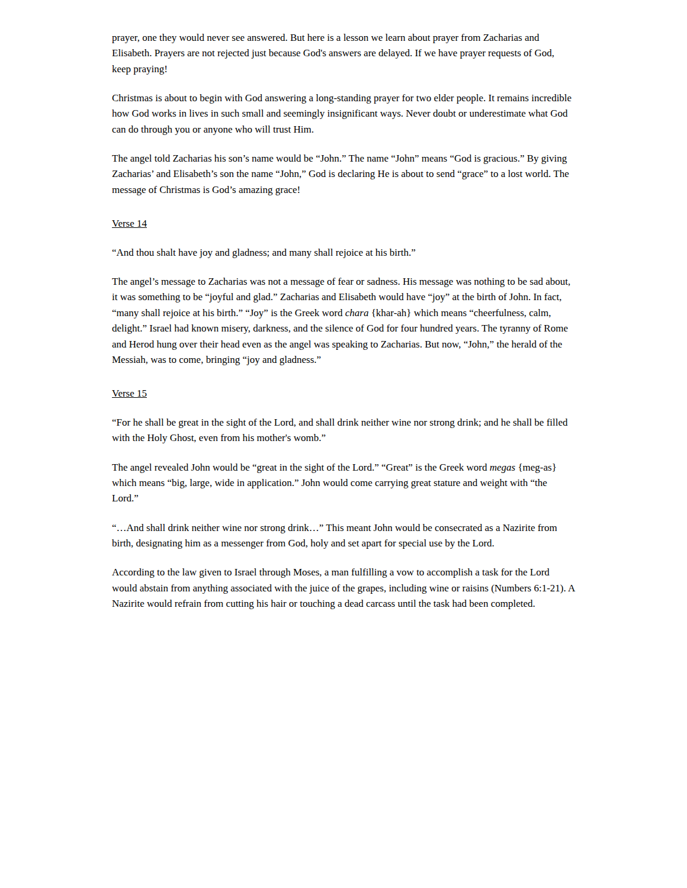prayer, one they would never see answered. But here is a lesson we learn about prayer from Zacharias and Elisabeth. Prayers are not rejected just because God's answers are delayed. If we have prayer requests of God, keep praying!
Christmas is about to begin with God answering a long-standing prayer for two elder people. It remains incredible how God works in lives in such small and seemingly insignificant ways. Never doubt or underestimate what God can do through you or anyone who will trust Him.
The angel told Zacharias his son’s name would be “John.” The name “John” means “God is gracious.” By giving Zacharias’ and Elisabeth’s son the name “John,” God is declaring He is about to send “grace” to a lost world. The message of Christmas is God’s amazing grace!
Verse 14
“And thou shalt have joy and gladness; and many shall rejoice at his birth.”
The angel’s message to Zacharias was not a message of fear or sadness. His message was nothing to be sad about, it was something to be “joyful and glad.” Zacharias and Elisabeth would have “joy” at the birth of John. In fact, “many shall rejoice at his birth.” “Joy” is the Greek word chara {khar-ah} which means “cheerfulness, calm, delight.” Israel had known misery, darkness, and the silence of God for four hundred years. The tyranny of Rome and Herod hung over their head even as the angel was speaking to Zacharias. But now, “John,” the herald of the Messiah, was to come, bringing “joy and gladness.”
Verse 15
“For he shall be great in the sight of the Lord, and shall drink neither wine nor strong drink; and he shall be filled with the Holy Ghost, even from his mother's womb.”
The angel revealed John would be “great in the sight of the Lord.” “Great” is the Greek word megas {meg-as} which means “big, large, wide in application.” John would come carrying great stature and weight with “the Lord.”
“…And shall drink neither wine nor strong drink…” This meant John would be consecrated as a Nazirite from birth, designating him as a messenger from God, holy and set apart for special use by the Lord.
According to the law given to Israel through Moses, a man fulfilling a vow to accomplish a task for the Lord would abstain from anything associated with the juice of the grapes, including wine or raisins (Numbers 6:1-21). A Nazirite would refrain from cutting his hair or touching a dead carcass until the task had been completed.